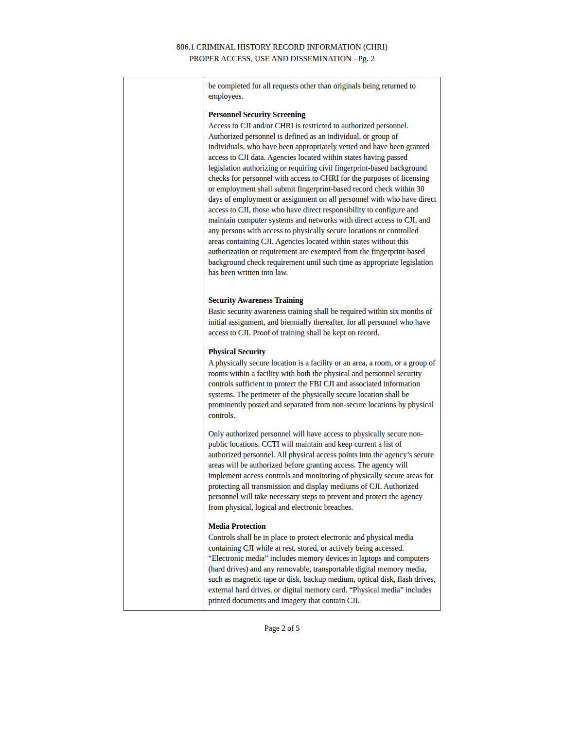806.1 CRIMINAL HISTORY RECORD INFORMATION (CHRI)
PROPER ACCESS, USE AND DISSEMINATION - Pg. 2
| | be completed for all requests other than originals being returned to employees. Personnel Security Screening Access to CJI and/or CHRI is restricted to authorized personnel. Authorized personnel is defined as an individual, or group of individuals, who have been appropriately vetted and have been granted access to CJI data. Agencies located within states having passed legislation authorizing or requiring civil fingerprint-based background checks for personnel with access to CHRI for the purposes of licensing or employment shall submit fingerprint-based record check within 30 days of employment or assignment on all personnel with who have direct access to CJI, those who have direct responsibility to configure and maintain computer systems and networks with direct access to CJI, and any persons with access to physically secure locations or controlled areas containing CJI. Agencies located within states without this authorization or requirement are exempted from the fingerprint-based background check requirement until such time as appropriate legislation has been written into law. Security Awareness Training Basic security awareness training shall be required within six months of initial assignment, and biennially thereafter, for all personnel who have access to CJI. Proof of training shall be kept on record. Physical Security A physically secure location is a facility or an area, a room, or a group of rooms within a facility with both the physical and personnel security controls sufficient to protect the FBI CJI and associated information systems. The perimeter of the physically secure location shall be prominently posted and separated from non-secure locations by physical controls. Only authorized personnel will have access to physically secure non-public locations. CCTI will maintain and keep current a list of authorized personnel. All physical access points into the agency’s secure areas will be authorized before granting access. The agency will implement access controls and monitoring of physically secure areas for protecting all transmission and display mediums of CJI. Authorized personnel will take necessary steps to prevent and protect the agency from physical, logical and electronic breaches. Media Protection Controls shall be in place to protect electronic and physical media containing CJI while at rest, stored, or actively being accessed. “Electronic media” includes memory devices in laptops and computers (hard drives) and any removable, transportable digital memory media, such as magnetic tape or disk, backup medium, optical disk, flash drives, external hard drives, or digital memory card. “Physical media” includes printed documents and imagery that contain CJI. |
Page 2 of 5